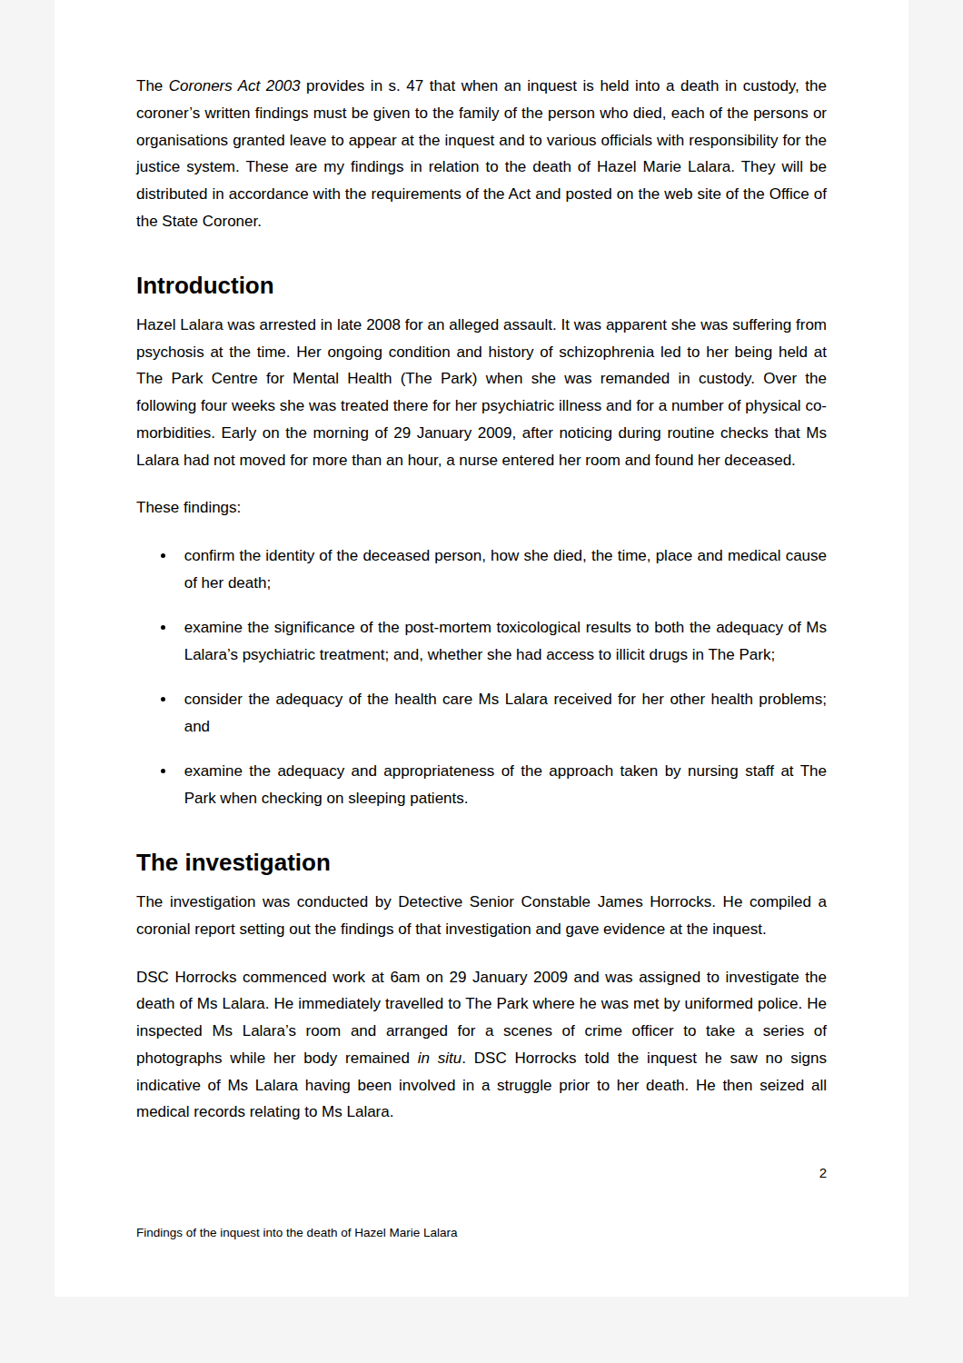The Coroners Act 2003 provides in s. 47 that when an inquest is held into a death in custody, the coroner’s written findings must be given to the family of the person who died, each of the persons or organisations granted leave to appear at the inquest and to various officials with responsibility for the justice system. These are my findings in relation to the death of Hazel Marie Lalara. They will be distributed in accordance with the requirements of the Act and posted on the web site of the Office of the State Coroner.
Introduction
Hazel Lalara was arrested in late 2008 for an alleged assault. It was apparent she was suffering from psychosis at the time. Her ongoing condition and history of schizophrenia led to her being held at The Park Centre for Mental Health (The Park) when she was remanded in custody. Over the following four weeks she was treated there for her psychiatric illness and for a number of physical co-morbidities. Early on the morning of 29 January 2009, after noticing during routine checks that Ms Lalara had not moved for more than an hour, a nurse entered her room and found her deceased.
These findings:
confirm the identity of the deceased person, how she died, the time, place and medical cause of her death;
examine the significance of the post-mortem toxicological results to both the adequacy of Ms Lalara’s psychiatric treatment; and, whether she had access to illicit drugs in The Park;
consider the adequacy of the health care Ms Lalara received for her other health problems; and
examine the adequacy and appropriateness of the approach taken by nursing staff at The Park when checking on sleeping patients.
The investigation
The investigation was conducted by Detective Senior Constable James Horrocks. He compiled a coronial report setting out the findings of that investigation and gave evidence at the inquest.
DSC Horrocks commenced work at 6am on 29 January 2009 and was assigned to investigate the death of Ms Lalara. He immediately travelled to The Park where he was met by uniformed police. He inspected Ms Lalara’s room and arranged for a scenes of crime officer to take a series of photographs while her body remained in situ. DSC Horrocks told the inquest he saw no signs indicative of Ms Lalara having been involved in a struggle prior to her death. He then seized all medical records relating to Ms Lalara.
2
Findings of the inquest into the death of Hazel Marie Lalara